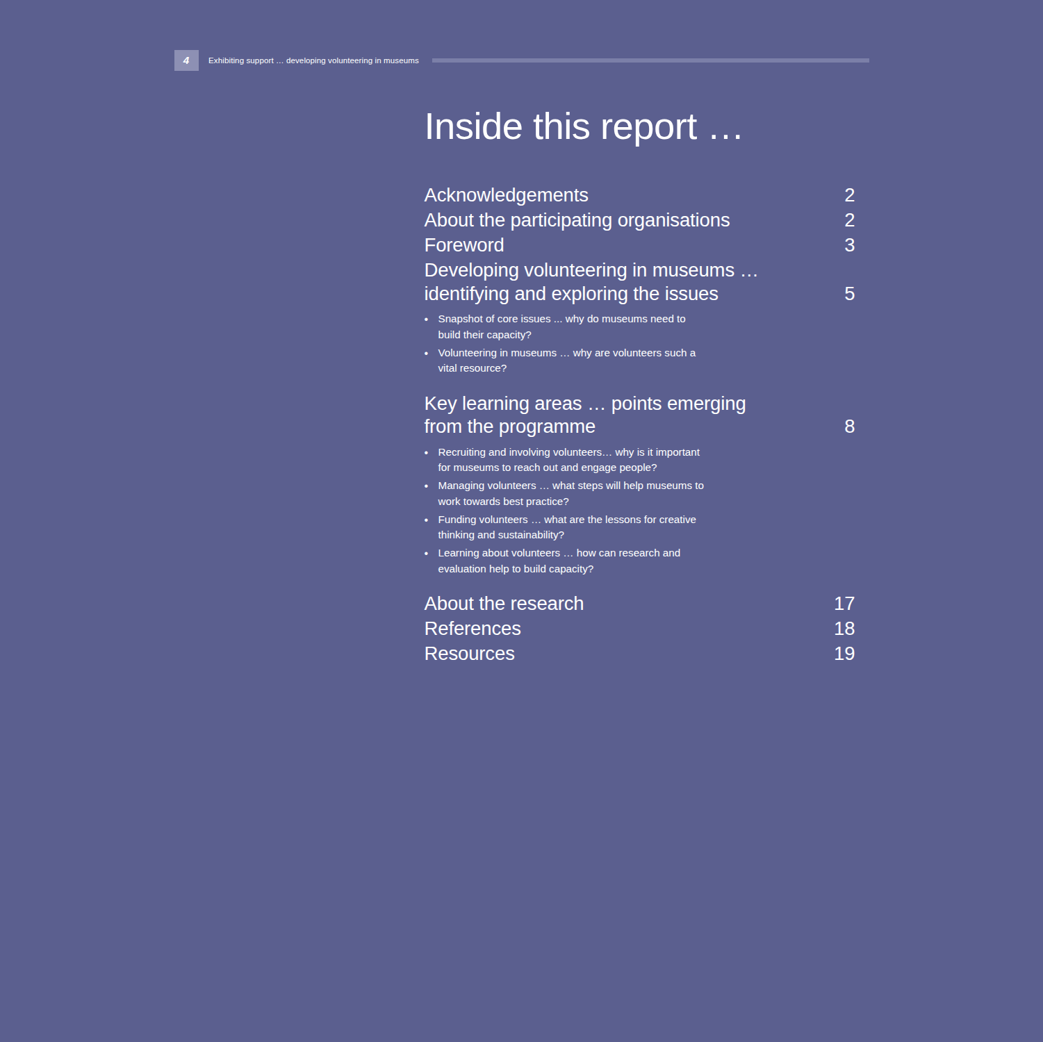4
Exhibiting support … developing volunteering in museums
Inside this report …
Acknowledgements 2
About the participating organisations 2
Foreword 3
Developing volunteering in museums …
identifying and exploring the issues 5
Snapshot of core issues ... why do museums need to build their capacity?
Volunteering in museums … why are volunteers such a vital resource?
Key learning areas … points emerging
from the programme 8
Recruiting and involving volunteers… why is it important for museums to reach out and engage people?
Managing volunteers … what steps will help museums to work towards best practice?
Funding volunteers … what are the lessons for creative thinking and sustainability?
Learning about volunteers … how can research and evaluation help to build capacity?
About the research 17
References 18
Resources 19